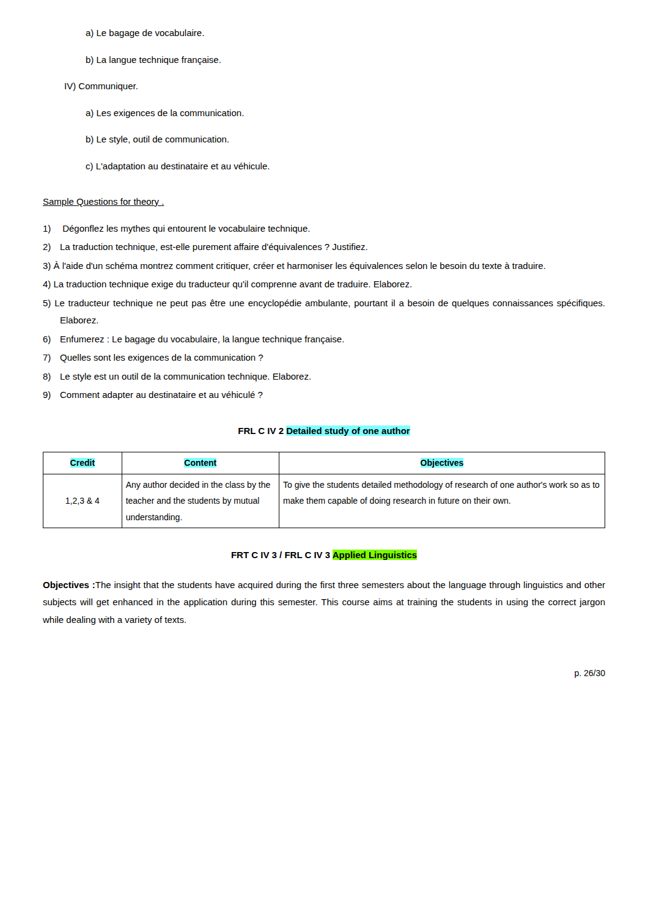a) Le bagage de vocabulaire.
b) La langue technique française.
IV) Communiquer.
a) Les exigences de la communication.
b) Le style, outil de communication.
c) L'adaptation au destinataire et au véhicule.
Sample Questions for theory .
1) Dégonflez les mythes qui entourent le vocabulaire technique.
2) La traduction technique, est-elle purement affaire d'équivalences ? Justifiez.
3) À l'aide d'un schéma montrez comment critiquer, créer et harmoniser les équivalences selon le besoin du texte à traduire.
4) La traduction technique exige du traducteur qu'il comprenne avant de traduire. Elaborez.
5) Le traducteur technique ne peut pas être une encyclopédie ambulante, pourtant il a besoin de quelques connaissances spécifiques. Elaborez.
6) Enfumerez : Le bagage du vocabulaire, la langue technique française.
7) Quelles sont les exigences de la communication ?
8) Le style est un outil de la communication technique. Elaborez.
9) Comment adapter au destinataire et au véhiculé ?
FRL C IV 2 Detailed study of one author
| Credit | Content | Objectives |
| --- | --- | --- |
| 1,2,3 & 4 | Any author decided in the class by the teacher and the students by mutual understanding. | To give the students detailed methodology of research of one author's work so as to make them capable of doing research in future on their own. |
FRT C IV 3 / FRL C IV 3 Applied Linguistics
Objectives : The insight that the students have acquired during the first three semesters about the language through linguistics and other subjects will get enhanced in the application during this semester. This course aims at training the students in using the correct jargon while dealing with a variety of texts.
p. 26/30